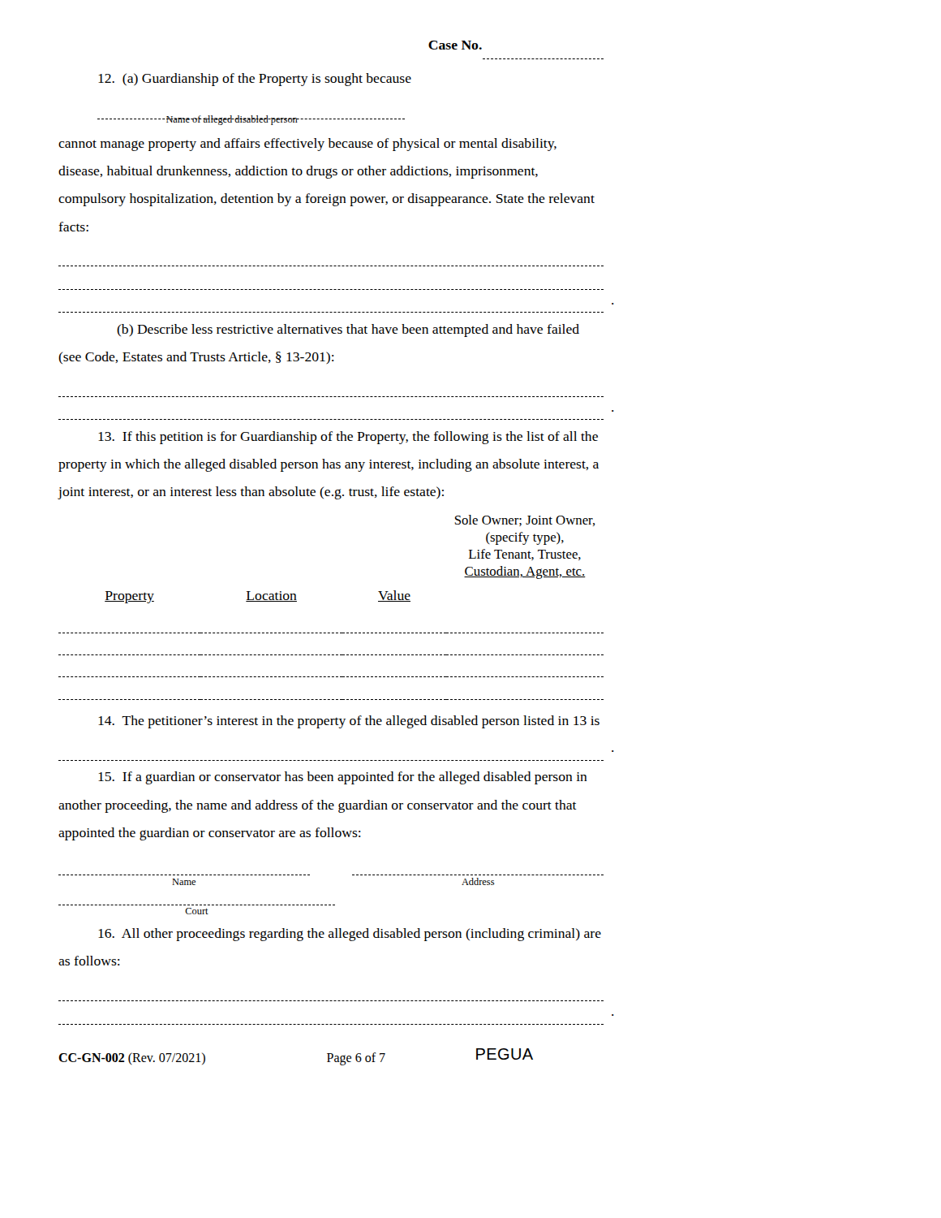Case No.
12. (a) Guardianship of the Property is sought because Name of alleged disabled person
cannot manage property and affairs effectively because of physical or mental disability, disease, habitual drunkenness, addiction to drugs or other addictions, imprisonment, compulsory hospitalization, detention by a foreign power, or disappearance. State the relevant facts:
(b) Describe less restrictive alternatives that have been attempted and have failed (see Code, Estates and Trusts Article, § 13-201):
13. If this petition is for Guardianship of the Property, the following is the list of all the property in which the alleged disabled person has any interest, including an absolute interest, a joint interest, or an interest less than absolute (e.g. trust, life estate):
| | | | Sole Owner; Joint Owner, (specify type), Life Tenant, Trustee, Custodian, Agent, etc. |
| --- | --- | --- | --- |
| Property | Location | Value | |
14. The petitioner’s interest in the property of the alleged disabled person listed in 13 is
15. If a guardian or conservator has been appointed for the alleged disabled person in another proceeding, the name and address of the guardian or conservator and the court that appointed the guardian or conservator are as follows:
Name
Address
Court
16. All other proceedings regarding the alleged disabled person (including criminal) are as follows:
CC-GN-002 (Rev. 07/2021)
Page 6 of 7
PEGUA